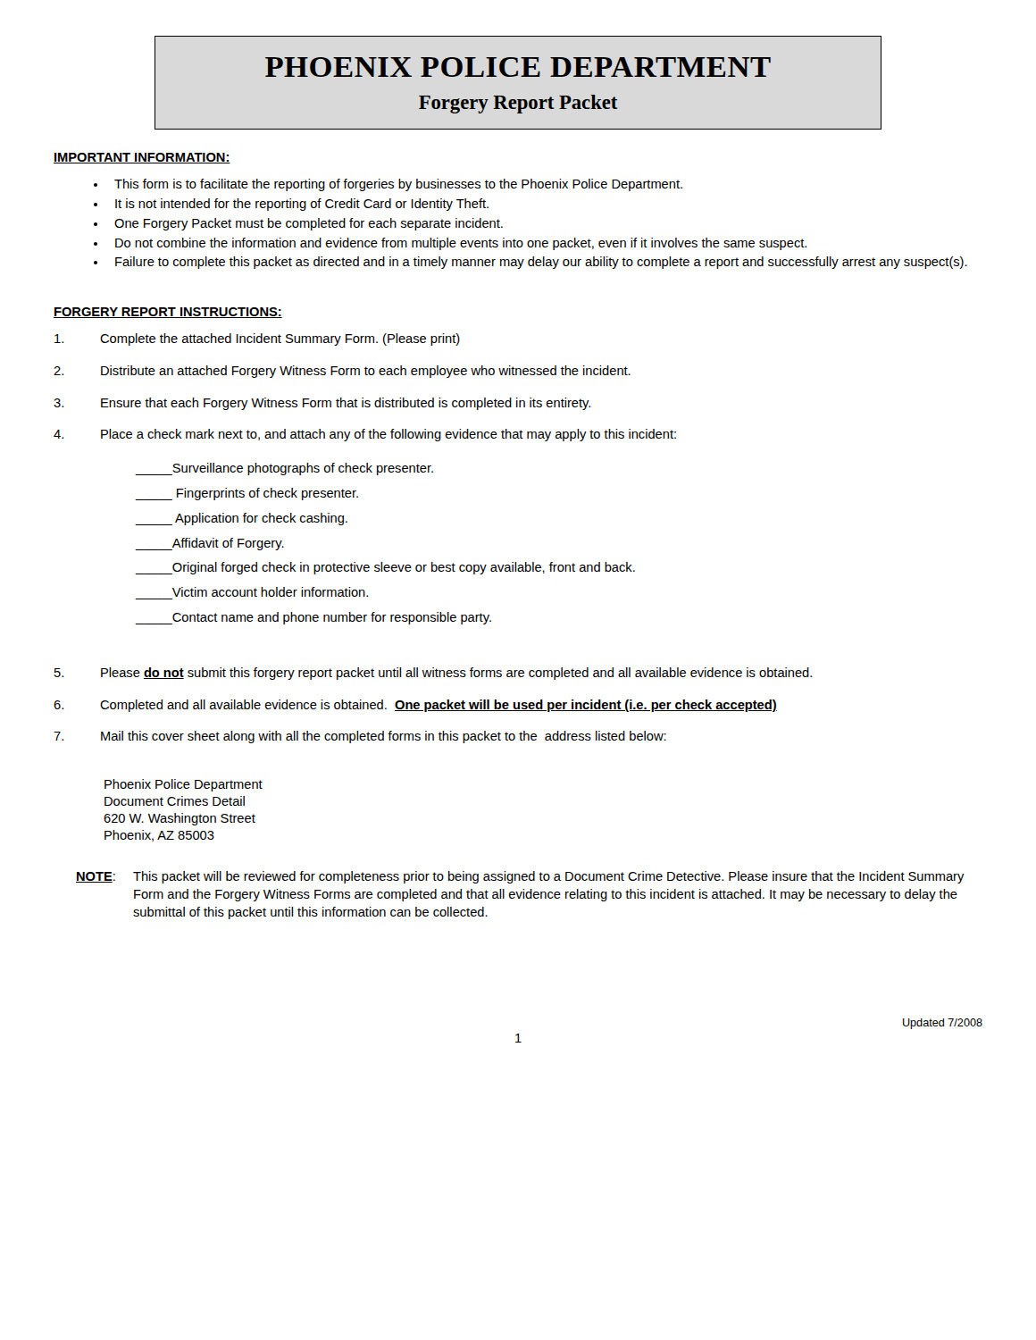PHOENIX POLICE DEPARTMENT
Forgery Report Packet
IMPORTANT INFORMATION:
This form is to facilitate the reporting of forgeries by businesses to the Phoenix Police Department.
It is not intended for the reporting of Credit Card or Identity Theft.
One Forgery Packet must be completed for each separate incident.
Do not combine the information and evidence from multiple events into one packet, even if it involves the same suspect.
Failure to complete this packet as directed and in a timely manner may delay our ability to complete a report and successfully arrest any suspect(s).
FORGERY REPORT INSTRUCTIONS:
| 1. | Complete the attached Incident Summary Form. (Please print) |
| 2. | Distribute an attached Forgery Witness Form to each employee who witnessed the incident. |
| 3. | Ensure that each Forgery Witness Form that is distributed is completed in its entirety. |
| 4. | Place a check mark next to, and attach any of the following evidence that may apply to this incident: _____ Surveillance photographs of check presenter. _____ Fingerprints of check presenter. _____ Application for check cashing. _____ Affidavit of Forgery. _____ Original forged check in protective sleeve or best copy available, front and back. _____ Victim account holder information. _____ Contact name and phone number for responsible party. |
| 5. | Please do not submit this forgery report packet until all witness forms are completed and all available evidence is obtained. |
| 6. | Completed and all available evidence is obtained. One packet will be used per incident (i.e. per check accepted) |
| 7. | Mail this cover sheet along with all the completed forms in this packet to the address listed below: |
Phoenix Police Department
Document Crimes Detail
620 W. Washington Street
Phoenix, AZ 85003
| NOTE : | This packet will be reviewed for completeness prior to being assigned to a Document Crime Detective. Please insure that the Incident Summary Form and the Forgery Witness Forms are completed and that all evidence relating to this incident is attached. It may be necessary to delay the submittal of this packet until this information can be collected. |
Updated 7/2008
1